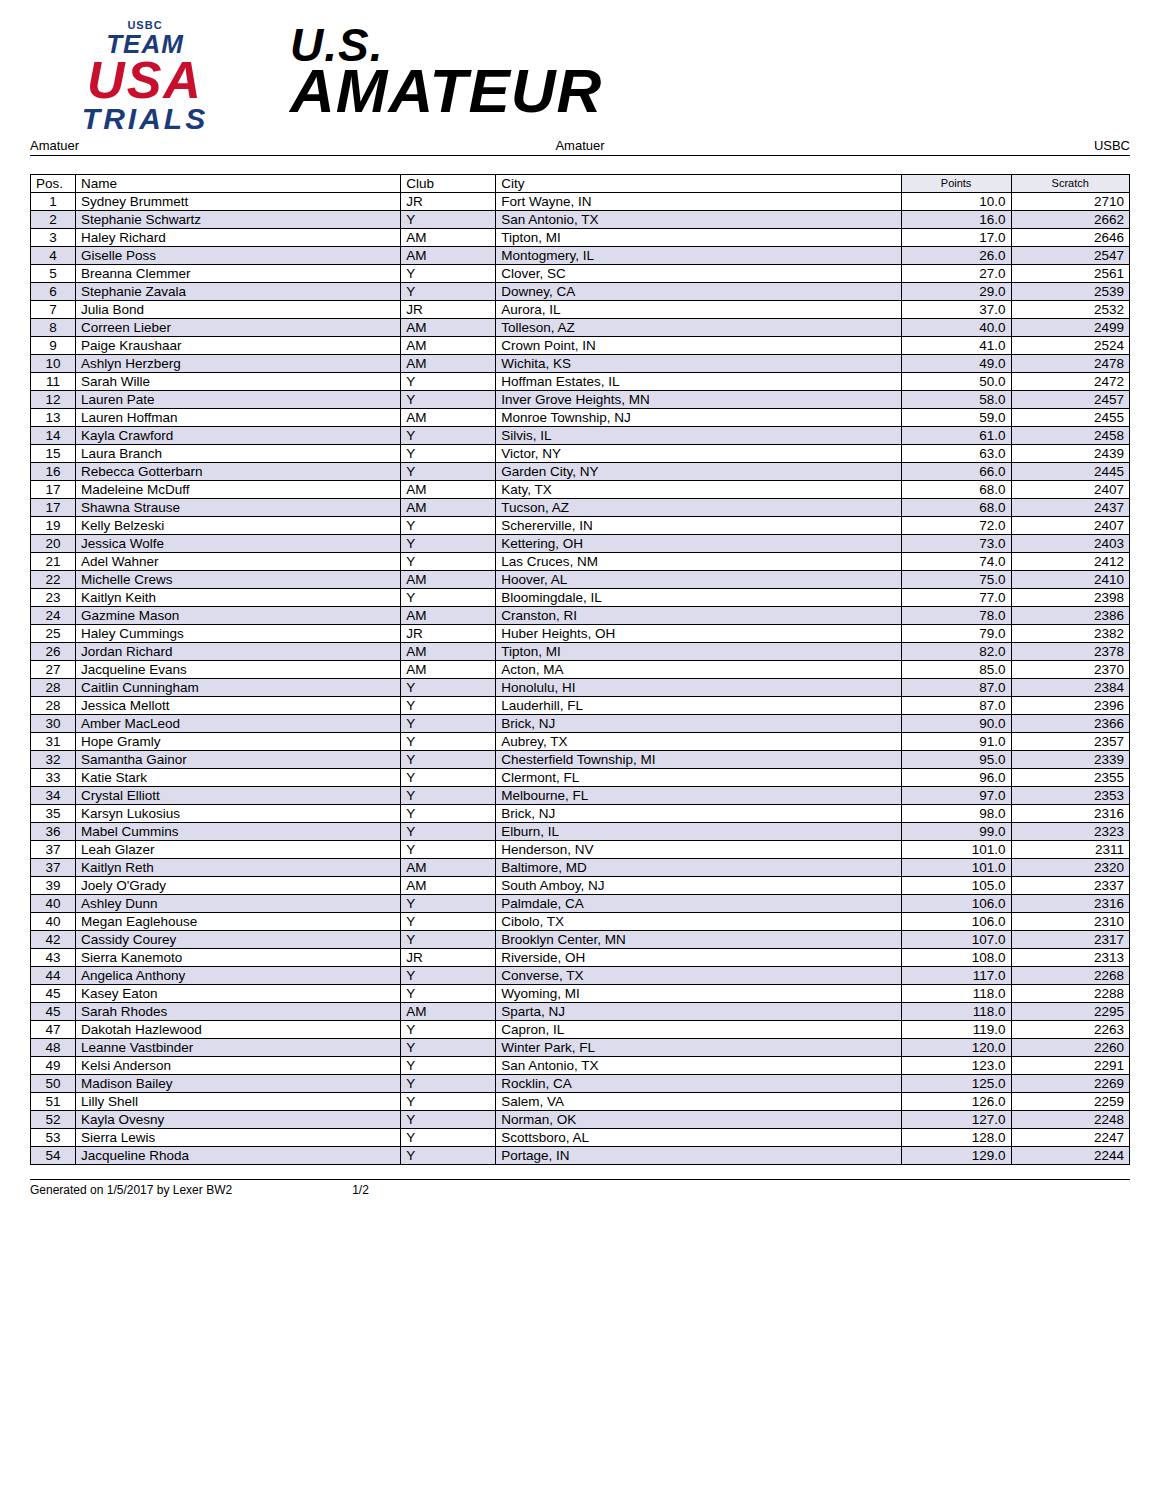USBC
TEAM
USA
TRIALS
U.S.
AMATEUR
Amatuer Amatuer USBC
| Pos. | Name | Club | City | Points | Scratch |
| --- | --- | --- | --- | --- | --- |
| 1 | Sydney Brummett | JR | Fort Wayne, IN | 10.0 | 2710 |
| 2 | Stephanie Schwartz | Y | San Antonio, TX | 16.0 | 2662 |
| 3 | Haley Richard | AM | Tipton, MI | 17.0 | 2646 |
| 4 | Giselle Poss | AM | Montogmery, IL | 26.0 | 2547 |
| 5 | Breanna Clemmer | Y | Clover, SC | 27.0 | 2561 |
| 6 | Stephanie Zavala | Y | Downey, CA | 29.0 | 2539 |
| 7 | Julia Bond | JR | Aurora, IL | 37.0 | 2532 |
| 8 | Correen Lieber | AM | Tolleson, AZ | 40.0 | 2499 |
| 9 | Paige Kraushaar | AM | Crown Point, IN | 41.0 | 2524 |
| 10 | Ashlyn Herzberg | AM | Wichita, KS | 49.0 | 2478 |
| 11 | Sarah Wille | Y | Hoffman Estates, IL | 50.0 | 2472 |
| 12 | Lauren Pate | Y | Inver Grove Heights, MN | 58.0 | 2457 |
| 13 | Lauren Hoffman | AM | Monroe Township, NJ | 59.0 | 2455 |
| 14 | Kayla Crawford | Y | Silvis, IL | 61.0 | 2458 |
| 15 | Laura Branch | Y | Victor, NY | 63.0 | 2439 |
| 16 | Rebecca Gotterbarn | Y | Garden City, NY | 66.0 | 2445 |
| 17 | Madeleine McDuff | AM | Katy, TX | 68.0 | 2407 |
| 17 | Shawna Strause | AM | Tucson, AZ | 68.0 | 2437 |
| 19 | Kelly Belzeski | Y | Schererville, IN | 72.0 | 2407 |
| 20 | Jessica Wolfe | Y | Kettering, OH | 73.0 | 2403 |
| 21 | Adel Wahner | Y | Las Cruces, NM | 74.0 | 2412 |
| 22 | Michelle Crews | AM | Hoover, AL | 75.0 | 2410 |
| 23 | Kaitlyn Keith | Y | Bloomingdale, IL | 77.0 | 2398 |
| 24 | Gazmine Mason | AM | Cranston, RI | 78.0 | 2386 |
| 25 | Haley Cummings | JR | Huber Heights, OH | 79.0 | 2382 |
| 26 | Jordan Richard | AM | Tipton, MI | 82.0 | 2378 |
| 27 | Jacqueline Evans | AM | Acton, MA | 85.0 | 2370 |
| 28 | Caitlin Cunningham | Y | Honolulu, HI | 87.0 | 2384 |
| 28 | Jessica Mellott | Y | Lauderhill, FL | 87.0 | 2396 |
| 30 | Amber MacLeod | Y | Brick, NJ | 90.0 | 2366 |
| 31 | Hope Gramly | Y | Aubrey, TX | 91.0 | 2357 |
| 32 | Samantha Gainor | Y | Chesterfield Township, MI | 95.0 | 2339 |
| 33 | Katie Stark | Y | Clermont, FL | 96.0 | 2355 |
| 34 | Crystal Elliott | Y | Melbourne, FL | 97.0 | 2353 |
| 35 | Karsyn Lukosius | Y | Brick, NJ | 98.0 | 2316 |
| 36 | Mabel Cummins | Y | Elburn, IL | 99.0 | 2323 |
| 37 | Leah Glazer | Y | Henderson, NV | 101.0 | 2311 |
| 37 | Kaitlyn Reth | AM | Baltimore, MD | 101.0 | 2320 |
| 39 | Joely O'Grady | AM | South Amboy, NJ | 105.0 | 2337 |
| 40 | Ashley Dunn | Y | Palmdale, CA | 106.0 | 2316 |
| 40 | Megan Eaglehouse | Y | Cibolo, TX | 106.0 | 2310 |
| 42 | Cassidy Courey | Y | Brooklyn Center, MN | 107.0 | 2317 |
| 43 | Sierra Kanemoto | JR | Riverside, OH | 108.0 | 2313 |
| 44 | Angelica Anthony | Y | Converse, TX | 117.0 | 2268 |
| 45 | Kasey Eaton | Y | Wyoming, MI | 118.0 | 2288 |
| 45 | Sarah Rhodes | AM | Sparta, NJ | 118.0 | 2295 |
| 47 | Dakotah Hazlewood | Y | Capron, IL | 119.0 | 2263 |
| 48 | Leanne Vastbinder | Y | Winter Park, FL | 120.0 | 2260 |
| 49 | Kelsi Anderson | Y | San Antonio, TX | 123.0 | 2291 |
| 50 | Madison Bailey | Y | Rocklin, CA | 125.0 | 2269 |
| 51 | Lilly Shell | Y | Salem, VA | 126.0 | 2259 |
| 52 | Kayla Ovesny | Y | Norman, OK | 127.0 | 2248 |
| 53 | Sierra Lewis | Y | Scottsboro, AL | 128.0 | 2247 |
| 54 | Jacqueline Rhoda | Y | Portage, IN | 129.0 | 2244 |
Generated on 1/5/2017 by Lexer BW2 1/2